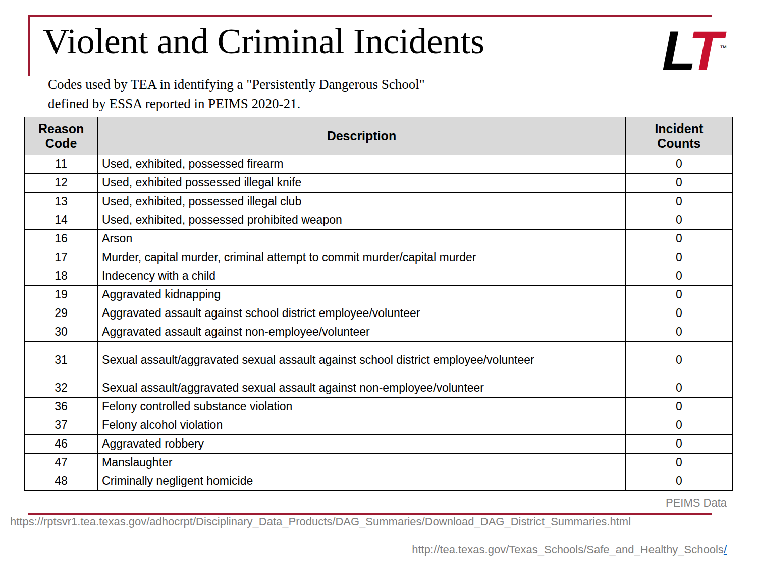Violent and Criminal Incidents
Codes used by TEA in identifying a "Persistently Dangerous School"
defined by ESSA reported in PEIMS 2020-21.
LT™
| Reason Code | Description | Incident Counts |
| --- | --- | --- |
| 11 | Used, exhibited, possessed firearm | 0 |
| 12 | Used, exhibited possessed illegal knife | 0 |
| 13 | Used, exhibited, possessed illegal club | 0 |
| 14 | Used, exhibited, possessed prohibited weapon | 0 |
| 16 | Arson | 0 |
| 17 | Murder, capital murder, criminal attempt to commit murder/capital murder | 0 |
| 18 | Indecency with a child | 0 |
| 19 | Aggravated kidnapping | 0 |
| 29 | Aggravated assault against school district employee/volunteer | 0 |
| 30 | Aggravated assault against non-employee/volunteer | 0 |
| 31 | Sexual assault/aggravated sexual assault against school district employee/volunteer | 0 |
| 32 | Sexual assault/aggravated sexual assault against non-employee/volunteer | 0 |
| 36 | Felony controlled substance violation | 0 |
| 37 | Felony alcohol violation | 0 |
| 46 | Aggravated robbery | 0 |
| 47 | Manslaughter | 0 |
| 48 | Criminally negligent homicide | 0 |
PEIMS Data
https://rptsvr1.tea.texas.gov/adhocrpt/Disciplinary_Data_Products/DAG_Summaries/Download_DAG_District_Summaries.html
http://tea.texas.gov/Texas_Schools/Safe_and_Healthy_Schools/